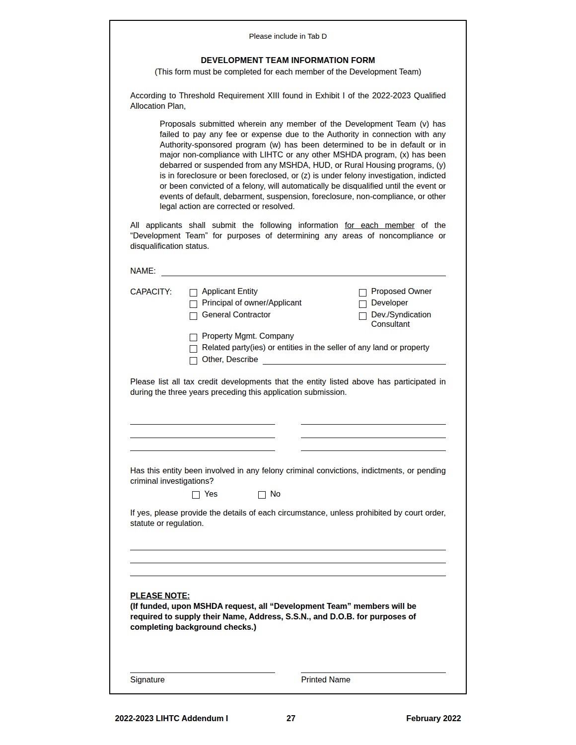Please include in Tab D
DEVELOPMENT TEAM INFORMATION FORM
(This form must be completed for each member of the Development Team)
According to Threshold Requirement XIII found in Exhibit I of the 2022-2023 Qualified Allocation Plan,
Proposals submitted wherein any member of the Development Team (v) has failed to pay any fee or expense due to the Authority in connection with any Authority-sponsored program (w) has been determined to be in default or in major non-compliance with LIHTC or any other MSHDA program, (x) has been debarred or suspended from any MSHDA, HUD, or Rural Housing programs, (y) is in foreclosure or been foreclosed, or (z) is under felony investigation, indicted or been convicted of a felony, will automatically be disqualified until the event or events of default, debarment, suspension, foreclosure, non-compliance, or other legal action are corrected or resolved.
All applicants shall submit the following information for each member of the “Development Team” for purposes of determining any areas of noncompliance or disqualification status.
NAME:
CAPACITY:
Applicant Entity
Proposed Owner
Principal of owner/Applicant
Developer
General Contractor
Dev./Syndication Consultant
Property Mgmt. Company
Related party(ies) or entities in the seller of any land or property
Other, Describe
Please list all tax credit developments that the entity listed above has participated in during the three years preceding this application submission.
Has this entity been involved in any felony criminal convictions, indictments, or pending criminal investigations?
investigations?
Yes
No
If yes, please provide the details of each circumstance, unless prohibited by court order, statute or regulation.
PLEASE NOTE:
(If funded, upon MSHDA request, all “Development Team” members will be required to supply their Name, Address, S.S.N., and D.O.B. for purposes of completing background checks.)
Signature
Printed Name
2022-2023 LIHTC Addendum I
27
February 2022